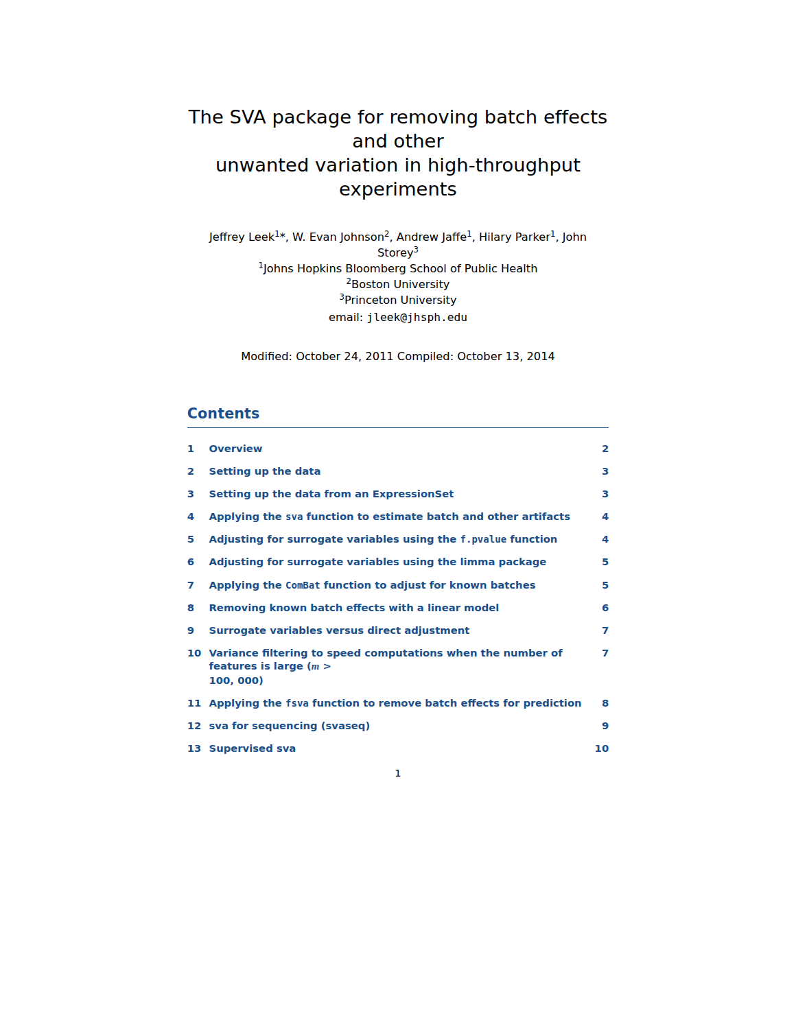The SVA package for removing batch effects and other
unwanted variation in high-throughput experiments
Jeffrey Leek1*, W. Evan Johnson2, Andrew Jaffe1, Hilary Parker1, John Storey3
1Johns Hopkins Bloomberg School of Public Health
2Boston University
3Princeton University
email: jleek@jhsph.edu
Modified: October 24, 2011 Compiled: October 13, 2014
Contents
1 Overview 2
2 Setting up the data 3
3 Setting up the data from an ExpressionSet 3
4 Applying the sva function to estimate batch and other artifacts 4
5 Adjusting for surrogate variables using the f.pvalue function 4
6 Adjusting for surrogate variables using the limma package 5
7 Applying the ComBat function to adjust for known batches 5
8 Removing known batch effects with a linear model 6
9 Surrogate variables versus direct adjustment 7
10 Variance filtering to speed computations when the number of features is large (m >
100, 000) 7
11 Applying the fsva function to remove batch effects for prediction 8
12 sva for sequencing (svaseq) 9
13 Supervised sva 10
1